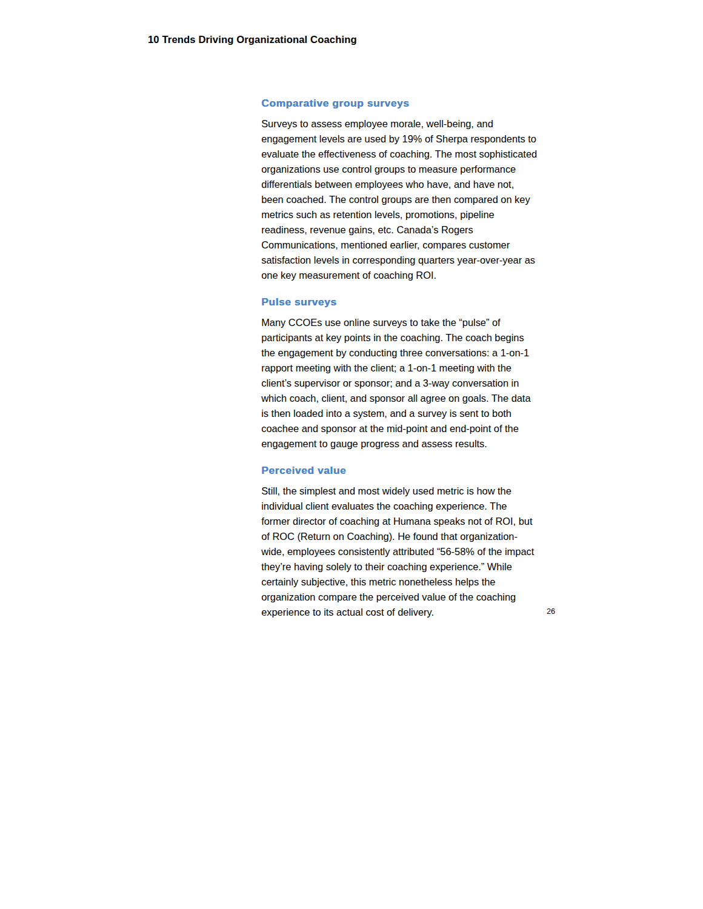10 Trends Driving Organizational Coaching
Comparative group surveys
Surveys to assess employee morale, well-being, and engagement levels are used by 19% of Sherpa respondents to evaluate the effectiveness of coaching. The most sophisticated organizations use control groups to measure performance differentials between employees who have, and have not, been coached. The control groups are then compared on key metrics such as retention levels, promotions, pipeline readiness, revenue gains, etc. Canada’s Rogers Communications, mentioned earlier, compares customer satisfaction levels in corresponding quarters year-over-year as one key measurement of coaching ROI.
Pulse surveys
Many CCOEs use online surveys to take the “pulse” of participants at key points in the coaching. The coach begins the engagement by conducting three conversations: a 1-on-1 rapport meeting with the client; a 1-on-1 meeting with the client’s supervisor or sponsor; and a 3-way conversation in which coach, client, and sponsor all agree on goals. The data is then loaded into a system, and a survey is sent to both coachee and sponsor at the mid-point and end-point of the engagement to gauge progress and assess results.
Perceived value
Still, the simplest and most widely used metric is how the individual client evaluates the coaching experience. The former director of coaching at Humana speaks not of ROI, but of ROC (Return on Coaching). He found that organization-wide, employees consistently attributed “56-58% of the impact they’re having solely to their coaching experience.” While certainly subjective, this metric nonetheless helps the organization compare the perceived value of the coaching experience to its actual cost of delivery.
26